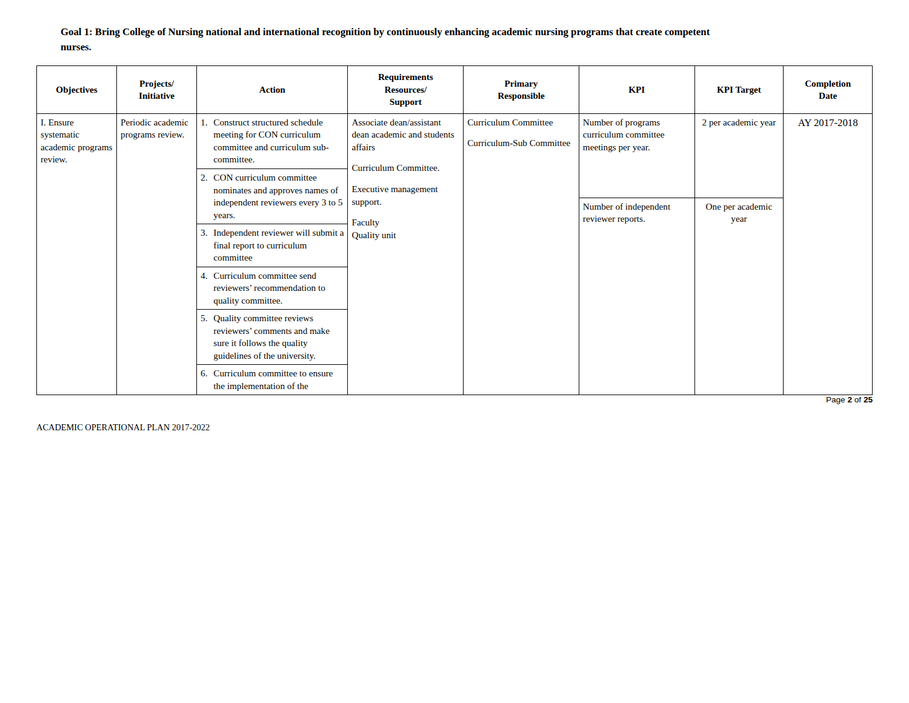Goal 1: Bring College of Nursing national and international recognition by continuously enhancing academic nursing programs that create competent nurses.
| Objectives | Projects/ Initiative | Action | Requirements Resources/ Support | Primary Responsible | KPI | KPI Target | Completion Date |
| --- | --- | --- | --- | --- | --- | --- | --- |
| I. Ensure systematic academic programs review. | Periodic academic programs review. | 1. Construct structured schedule meeting for CON curriculum committee and curriculum sub-committee. 2. CON curriculum committee nominates and approves names of independent reviewers every 3 to 5 years. 3. Independent reviewer will submit a final report to curriculum committee 4. Curriculum committee send reviewers’ recommendation to quality committee. 5. Quality committee reviews reviewers’ comments and make sure it follows the quality guidelines of the university. 6. Curriculum committee to ensure the implementation of the | Associate dean/assistant dean academic and students affairs Curriculum Committee. Executive management support. Faculty Quality unit | Curriculum Committee Curriculum-Sub Committee | Number of programs curriculum committee meetings per year. Number of independent reviewer reports. | 2 per academic year One per academic year | AY 2017-2018 |
Page 2 of 25
ACADEMIC OPERATIONAL PLAN 2017-2022